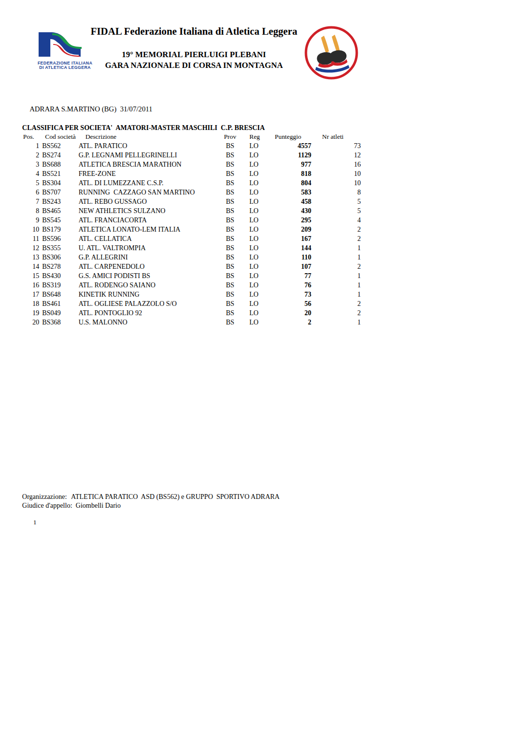FEDERAZIONE ITALIANA
DI ATLETICA LEGGERA
FIDAL Federazione Italiana di Atletica Leggera
19° MEMORIAL PIERLUIGI PLEBANI
GARA NAZIONALE DI CORSA IN MONTAGNA
ADRARA S.MARTINO (BG) 31/07/2011
CLASSIFICA PER SOCIETA' AMATORI-MASTER MASCHILI C.P. BRESCIA
| Pos. | Cod società | Descrizione | Prov | Reg | Punteggio | Nr atleti |
| --- | --- | --- | --- | --- | --- | --- |
| 1 | BS562 | ATL. PARATICO | BS | LO | 4557 | 73 |
| 2 | BS274 | G.P. LEGNAMI PELLEGRINELLI | BS | LO | 1129 | 12 |
| 3 | BS688 | ATLETICA BRESCIA MARATHON | BS | LO | 977 | 16 |
| 4 | BS521 | FREE-ZONE | BS | LO | 818 | 10 |
| 5 | BS304 | ATL. DI LUMEZZANE C.S.P. | BS | LO | 804 | 10 |
| 6 | BS707 | RUNNING CAZZAGO SAN MARTINO | BS | LO | 583 | 8 |
| 7 | BS243 | ATL. REBO GUSSAGO | BS | LO | 458 | 5 |
| 8 | BS465 | NEW ATHLETICS SULZANO | BS | LO | 430 | 5 |
| 9 | BS545 | ATL. FRANCIACORTA | BS | LO | 295 | 4 |
| 10 | BS179 | ATLETICA LONATO-LEM ITALIA | BS | LO | 209 | 2 |
| 11 | BS596 | ATL. CELLATICA | BS | LO | 167 | 2 |
| 12 | BS355 | U. ATL. VALTROMPIA | BS | LO | 144 | 1 |
| 13 | BS306 | G.P. ALLEGRINI | BS | LO | 110 | 1 |
| 14 | BS278 | ATL. CARPENEDOLO | BS | LO | 107 | 2 |
| 15 | BS430 | G.S. AMICI PODISTI BS | BS | LO | 77 | 1 |
| 16 | BS319 | ATL. RODENGO SAIANO | BS | LO | 76 | 1 |
| 17 | BS648 | KINETIK RUNNING | BS | LO | 73 | 1 |
| 18 | BS461 | ATL. OGLIESE PALAZZOLO S/O | BS | LO | 56 | 2 |
| 19 | BS049 | ATL. PONTOGLIO 92 | BS | LO | 20 | 2 |
| 20 | BS368 | U.S. MALONNO | BS | LO | 2 | 1 |
Organizzazione: ATLETICA PARATICO ASD (BS562) e GRUPPO SPORTIVO ADRARA
Giudice d'appello: Giombelli Dario
1